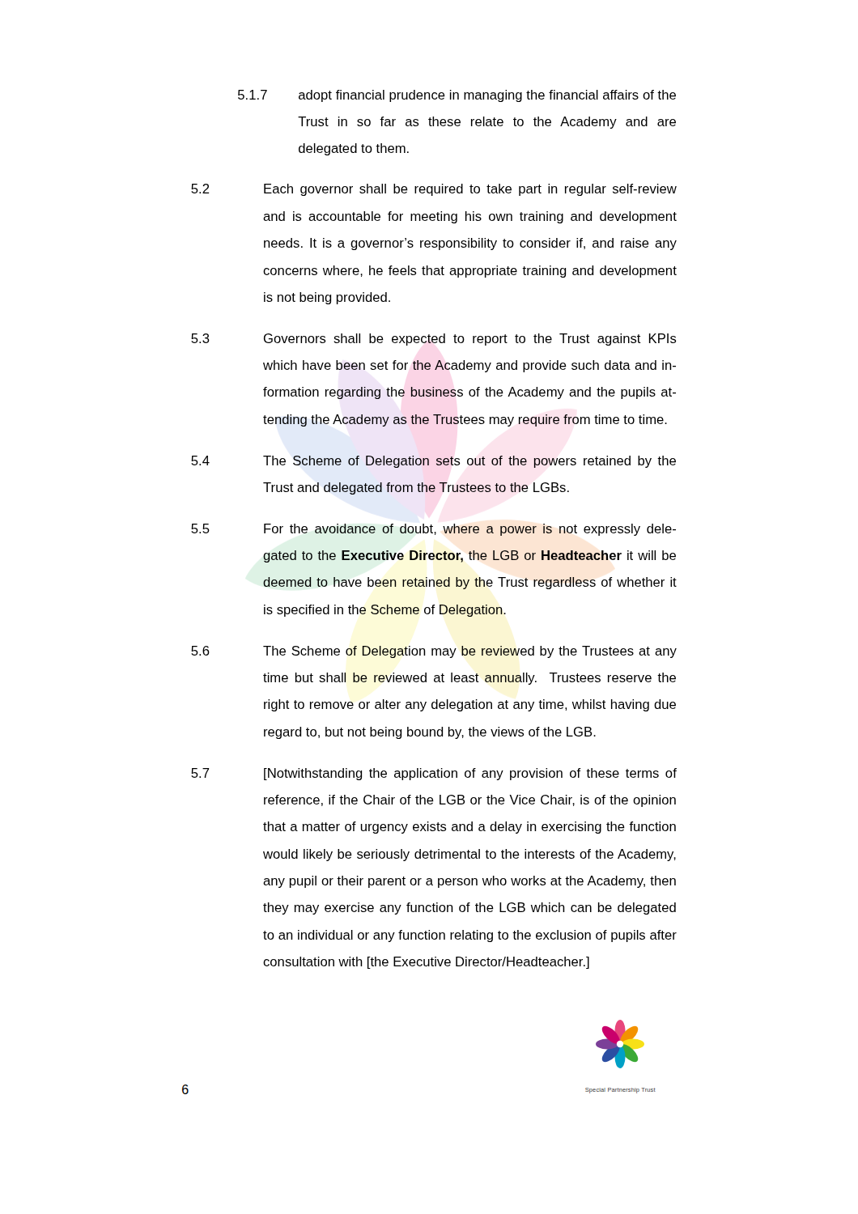5.1.7
adopt financial prudence in managing the financial affairs of the Trust in so far as these relate to the Academy and are delegated to them.
5.2
Each governor shall be required to take part in regular self-review and is accountable for meeting his own training and development needs. It is a governor’s responsibility to consider if, and raise any concerns where, he feels that appropriate training and development is not being provided.
5.3
Governors shall be expected to report to the Trust against KPIs which have been set for the Academy and provide such data and information regarding the business of the Academy and the pupils attending the Academy as the Trustees may require from time to time.
5.4
The Scheme of Delegation sets out of the powers retained by the Trust and delegated from the Trustees to the LGBs.
5.5
For the avoidance of doubt, where a power is not expressly delegated to the Executive Director, the LGB or Headteacher it will be deemed to have been retained by the Trust regardless of whether it is specified in the Scheme of Delegation.
5.6
The Scheme of Delegation may be reviewed by the Trustees at any time but shall be reviewed at least annually. Trustees reserve the right to remove or alter any delegation at any time, whilst having due regard to, but not being bound by, the views of the LGB.
5.7
[Notwithstanding the application of any provision of these terms of reference, if the Chair of the LGB or the Vice Chair, is of the opinion that a matter of urgency exists and a delay in exercising the function would likely be seriously detrimental to the interests of the Academy, any pupil or their parent or a person who works at the Academy, then they may exercise any function of the LGB which can be delegated to an individual or any function relating to the exclusion of pupils after consultation with [the Executive Director/Headteacher.]
6
Special Partnership Trust